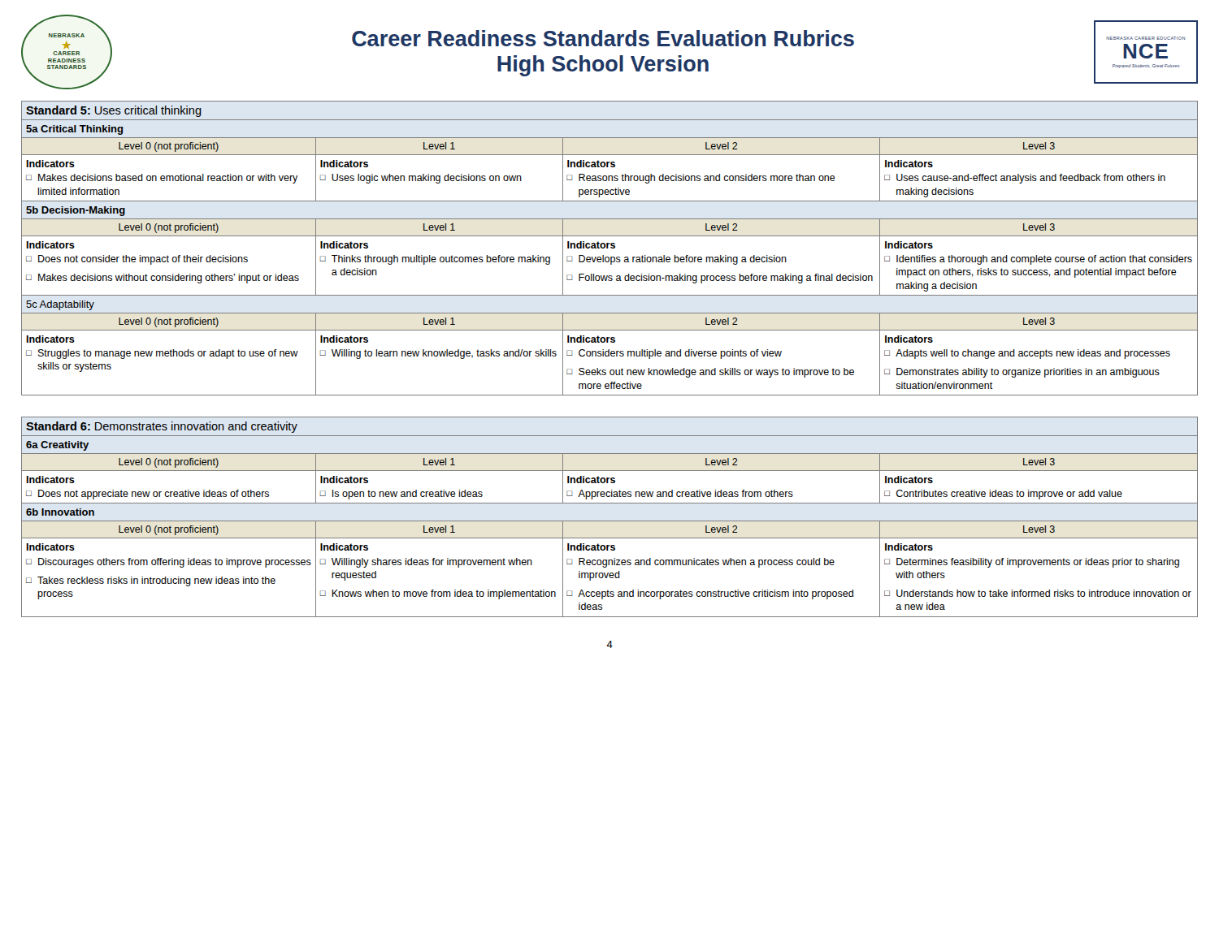NEBRASKA
★
CAREER
READINESS
STANDARDS
Career Readiness Standards Evaluation Rubrics
High School Version
Nebraska Career Education
NCE
Prepared Students, Great Futures
| Standard 5: Uses critical thinking |
| 5a Critical Thinking |
| Level 0 (not proficient) | Level 1 | Level 2 | Level 3 |
| Indicators Makes decisions based on emotional reaction or with very limited information | Indicators Uses logic when making decisions on own | Indicators Reasons through decisions and considers more than one perspective | Indicators Uses cause-and-effect analysis and feedback from others in making decisions |
| 5b Decision-Making |
| Level 0 (not proficient) | Level 1 | Level 2 | Level 3 |
| Indicators Does not consider the impact of their decisions Makes decisions without considering others’ input or ideas | Indicators Thinks through multiple outcomes before making a decision | Indicators Develops a rationale before making a decision Follows a decision-making process before making a final decision | Indicators Identifies a thorough and complete course of action that considers impact on others, risks to success, and potential impact before making a decision |
| 5c Adaptability |
| Level 0 (not proficient) | Level 1 | Level 2 | Level 3 |
| Indicators Struggles to manage new methods or adapt to use of new skills or systems | Indicators Willing to learn new knowledge, tasks and/or skills | Indicators Considers multiple and diverse points of view Seeks out new knowledge and skills or ways to improve to be more effective | Indicators Adapts well to change and accepts new ideas and processes Demonstrates ability to organize priorities in an ambiguous situation/environment |
| Standard 6: Demonstrates innovation and creativity |
| 6a Creativity |
| Level 0 (not proficient) | Level 1 | Level 2 | Level 3 |
| Indicators Does not appreciate new or creative ideas of others | Indicators Is open to new and creative ideas | Indicators Appreciates new and creative ideas from others | Indicators Contributes creative ideas to improve or add value |
| 6b Innovation |
| Level 0 (not proficient) | Level 1 | Level 2 | Level 3 |
| Indicators Discourages others from offering ideas to improve processes Takes reckless risks in introducing new ideas into the process | Indicators Willingly shares ideas for improvement when requested Knows when to move from idea to implementation | Indicators Recognizes and communicates when a process could be improved Accepts and incorporates constructive criticism into proposed ideas | Indicators Determines feasibility of improvements or ideas prior to sharing with others Understands how to take informed risks to introduce innovation or a new idea |
4